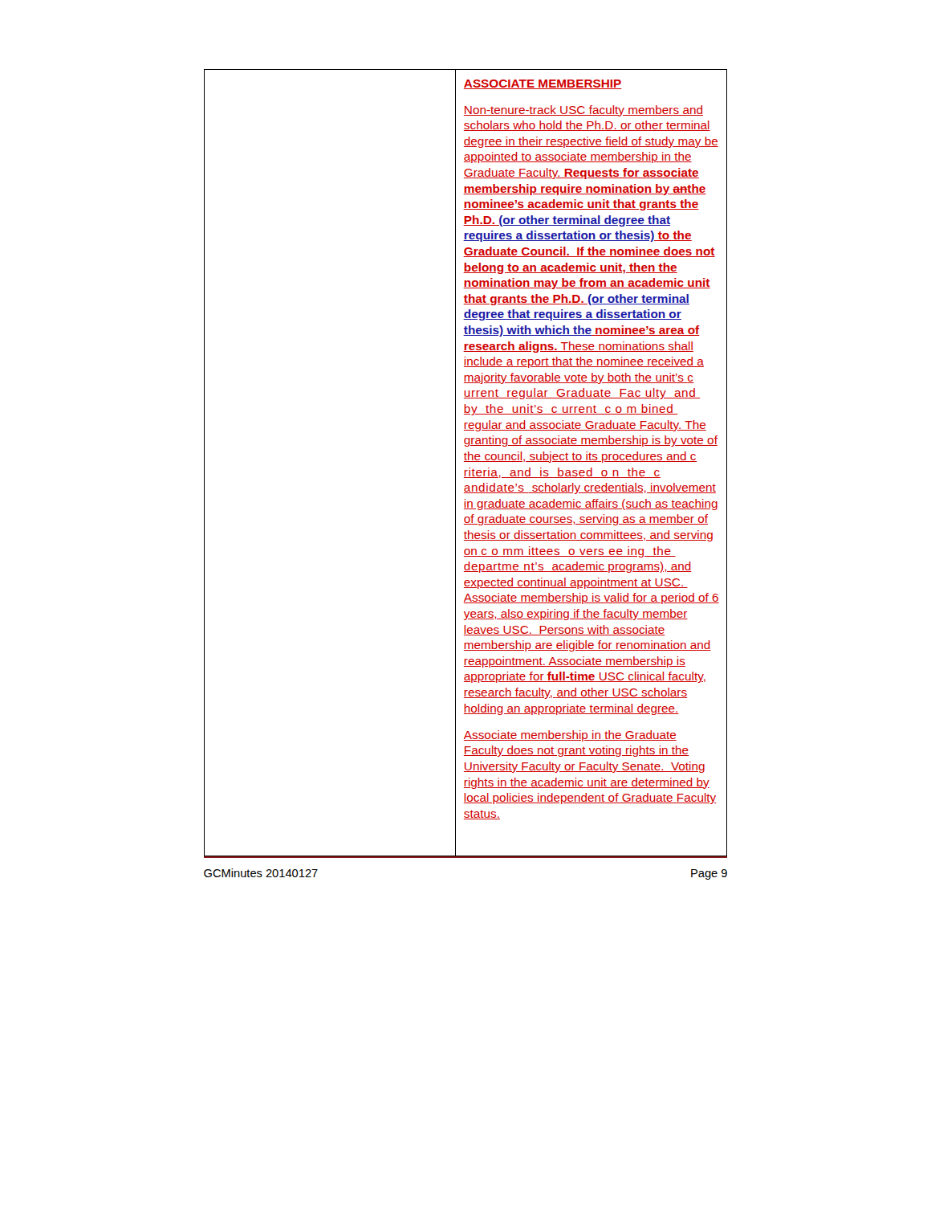| | ASSOCIATE MEMBERSHIP Non-tenure-track USC faculty members and scholars who hold the Ph.D. or other terminal degree in their respective field of study may be appointed to associate membership in the Graduate Faculty. Requests for associate membership require nomination by an the nominee’s academic unit that grants the Ph.D. (or other terminal degree that requires a dissertation or thesis) to the Graduate Council. If the nominee does not belong to an academic unit, then the nomination may be from an academic unit that grants the Ph.D. (or other terminal degree that requires a dissertation or thesis) with which the nominee’s area of research aligns. These nominations shall include a report that the nominee received a majority favorable vote by both the unit’s c urrent regular Graduate Fac ulty and by the unit’s c urrent c o m bined regular and associate Graduate Faculty. The granting of associate membership is by vote of the council, subject to its procedures and c riteria, and is based o n the c andidate’s scholarly credentials, involvement in graduate academic affairs (such as teaching of graduate courses, serving as a member of thesis or dissertation committees, and serving on c o mm ittees o vers ee ing the departme nt’s academic programs), and expected continual appointment at USC. Associate membership is valid for a period of 6 years, also expiring if the faculty member leaves USC. Persons with associate membership are eligible for renomination and reappointment. Associate membership is appropriate for full-time USC clinical faculty, research faculty, and other USC scholars holding an appropriate terminal degree. Associate membership in the Graduate Faculty does not grant voting rights in the University Faculty or Faculty Senate. Voting rights in the academic unit are determined by local policies independent of Graduate Faculty status. |
GCMinutes 20140127
Page 9